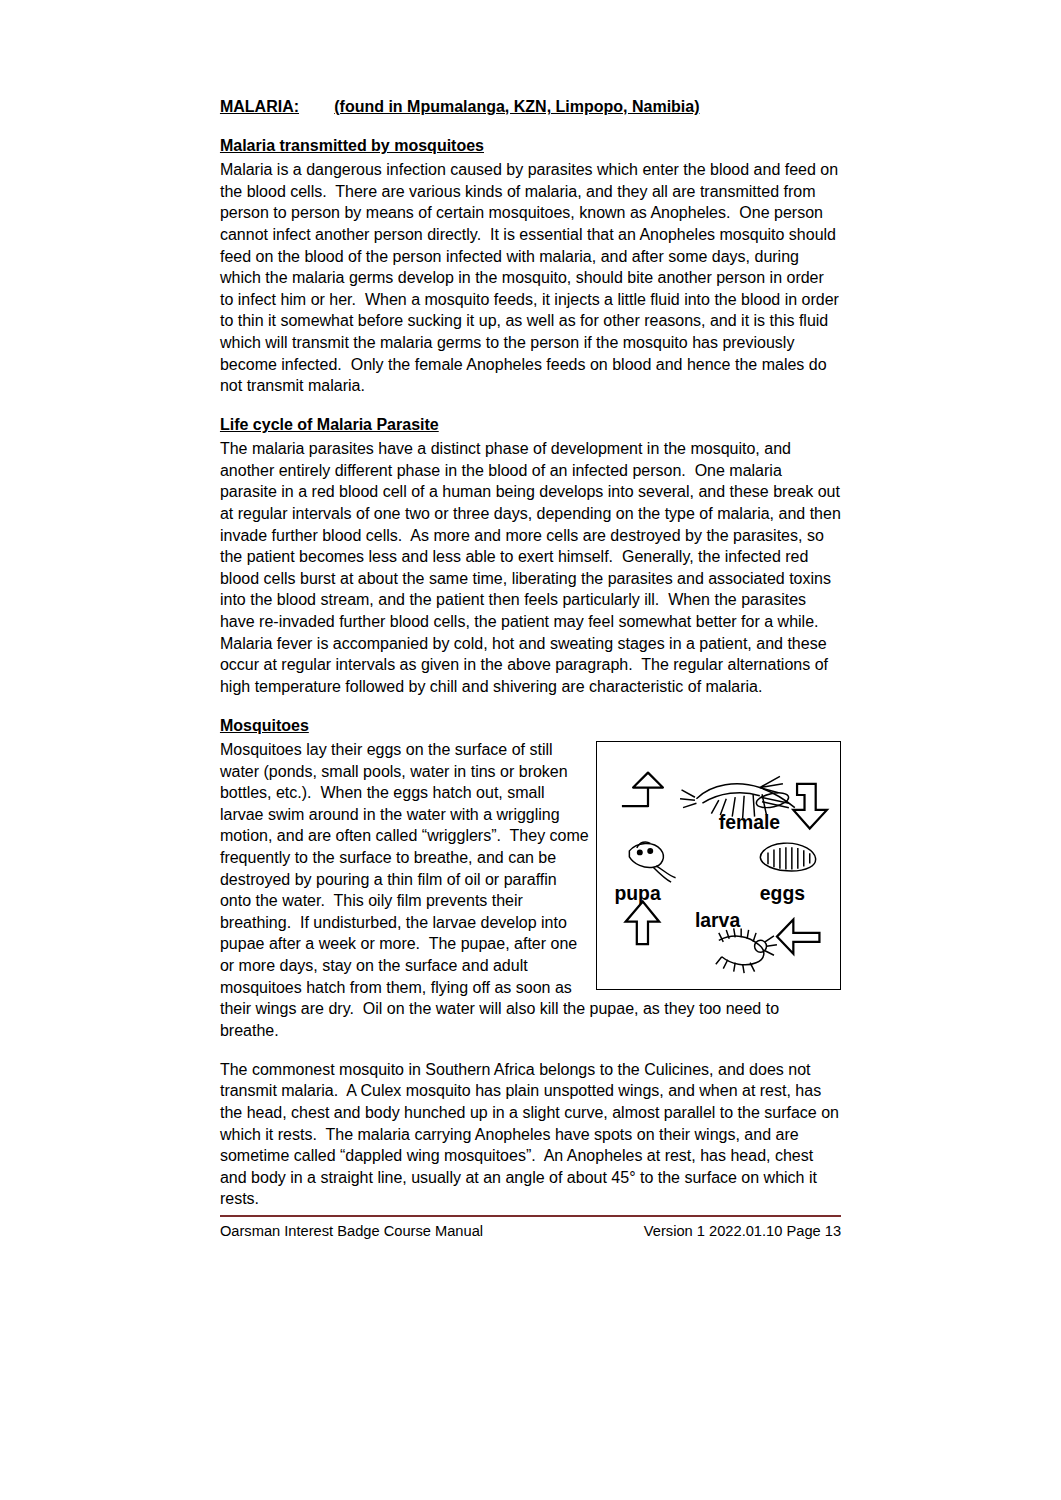MALARIA:(found in Mpumalanga, KZN, Limpopo, Namibia)
Malaria transmitted by mosquitoes
Malaria is a dangerous infection caused by parasites which enter the blood and feed on the blood cells. There are various kinds of malaria, and they all are transmitted from person to person by means of certain mosquitoes, known as Anopheles. One person cannot infect another person directly. It is essential that an Anopheles mosquito should feed on the blood of the person infected with malaria, and after some days, during which the malaria germs develop in the mosquito, should bite another person in order to infect him or her. When a mosquito feeds, it injects a little fluid into the blood in order to thin it somewhat before sucking it up, as well as for other reasons, and it is this fluid which will transmit the malaria germs to the person if the mosquito has previously become infected. Only the female Anopheles feeds on blood and hence the males do not transmit malaria.
Life cycle of Malaria Parasite
The malaria parasites have a distinct phase of development in the mosquito, and another entirely different phase in the blood of an infected person. One malaria parasite in a red blood cell of a human being develops into several, and these break out at regular intervals of one two or three days, depending on the type of malaria, and then invade further blood cells. As more and more cells are destroyed by the parasites, so the patient becomes less and less able to exert himself. Generally, the infected red blood cells burst at about the same time, liberating the parasites and associated toxins into the blood stream, and the patient then feels particularly ill. When the parasites have re-invaded further blood cells, the patient may feel somewhat better for a while. Malaria fever is accompanied by cold, hot and sweating stages in a patient, and these occur at regular intervals as given in the above paragraph. The regular alternations of high temperature followed by chill and shivering are characteristic of malaria.
Mosquitoes
female pupa eggs larva
Mosquitoes lay their eggs on the surface of still water (ponds, small pools, water in tins or broken bottles, etc.). When the eggs hatch out, small larvae swim around in the water with a wriggling motion, and are often called “wrigglers”. They come frequently to the surface to breathe, and can be destroyed by pouring a thin film of oil or paraffin onto the water. This oily film prevents their breathing. If undisturbed, the larvae develop into pupae after a week or more. The pupae, after one or more days, stay on the surface and adult mosquitoes hatch from them, flying off as soon as their wings are dry. Oil on the water will also kill the pupae, as they too need to breathe.
The commonest mosquito in Southern Africa belongs to the Culicines, and does not transmit malaria. A Culex mosquito has plain unspotted wings, and when at rest, has the head, chest and body hunched up in a slight curve, almost parallel to the surface on which it rests. The malaria carrying Anopheles have spots on their wings, and are sometime called “dappled wing mosquitoes”. An Anopheles at rest, has head, chest and body in a straight line, usually at an angle of about 45 to the surface on which it rests.
Oarsman Interest Badge Course Manual Version 1 2022.01.10 Page 13